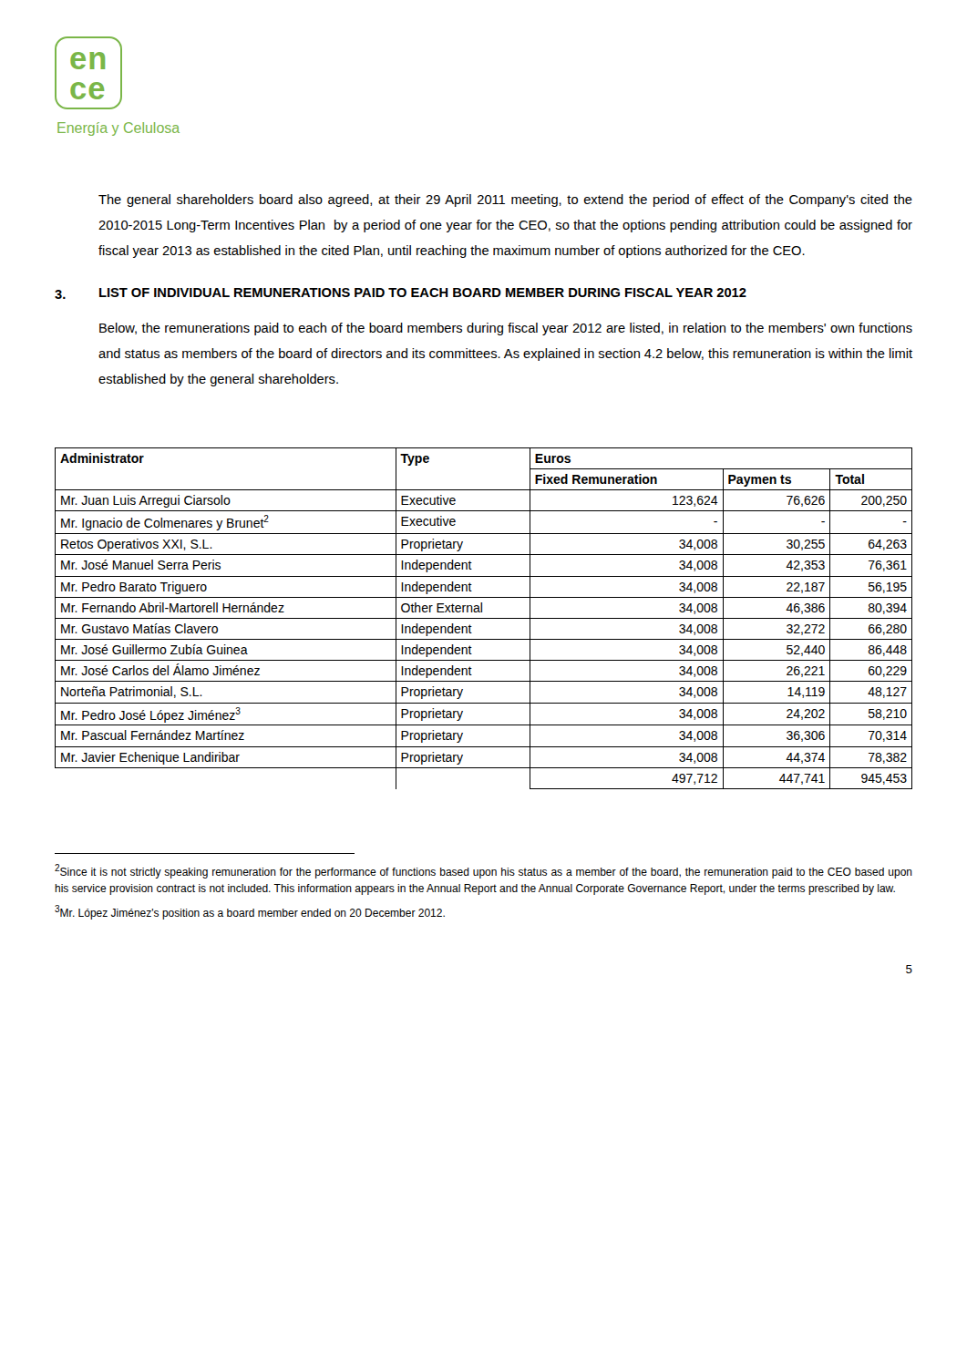en ce
Energía y Celulosa
The general shareholders board also agreed, at their 29 April 2011 meeting, to extend the period of effect of the Company's cited the 2010-2015 Long-Term Incentives Plan by a period of one year for the CEO, so that the options pending attribution could be assigned for fiscal year 2013 as established in the cited Plan, until reaching the maximum number of options authorized for the CEO.
3.
LIST OF INDIVIDUAL REMUNERATIONS PAID TO EACH BOARD MEMBER DURING FISCAL YEAR 2012
Below, the remunerations paid to each of the board members during fiscal year 2012 are listed, in relation to the members' own functions and status as members of the board of directors and its committees. As explained in section 4.2 below, this remuneration is within the limit established by the general shareholders.
| Administrator | Type | Euros |
| --- | --- | --- |
| Fixed Remuneration | Paymen ts | Total |
| Mr. Juan Luis Arregui Ciarsolo | Executive | 123,624 | 76,626 | 200,250 |
| Mr. Ignacio de Colmenares y Brunet 2 | Executive | - | - | - |
| Retos Operativos XXI, S.L. | Proprietary | 34,008 | 30,255 | 64,263 |
| Mr. José Manuel Serra Peris | Independent | 34,008 | 42,353 | 76,361 |
| Mr. Pedro Barato Triguero | Independent | 34,008 | 22,187 | 56,195 |
| Mr. Fernando Abril-Martorell Hernández | Other External | 34,008 | 46,386 | 80,394 |
| Mr. Gustavo Matías Clavero | Independent | 34,008 | 32,272 | 66,280 |
| Mr. José Guillermo Zubía Guinea | Independent | 34,008 | 52,440 | 86,448 |
| Mr. José Carlos del Álamo Jiménez | Independent | 34,008 | 26,221 | 60,229 |
| Norteña Patrimonial, S.L. | Proprietary | 34,008 | 14,119 | 48,127 |
| Mr. Pedro José López Jiménez 3 | Proprietary | 34,008 | 24,202 | 58,210 |
| Mr. Pascual Fernández Martínez | Proprietary | 34,008 | 36,306 | 70,314 |
| Mr. Javier Echenique Landiribar | Proprietary | 34,008 | 44,374 | 78,382 |
| | | 497,712 | 447,741 | 945,453 |
2Since it is not strictly speaking remuneration for the performance of functions based upon his status as a member of the board, the remuneration paid to the CEO based upon his service provision contract is not included. This information appears in the Annual Report and the Annual Corporate Governance Report, under the terms prescribed by law.
3Mr. López Jiménez's position as a board member ended on 20 December 2012.
5